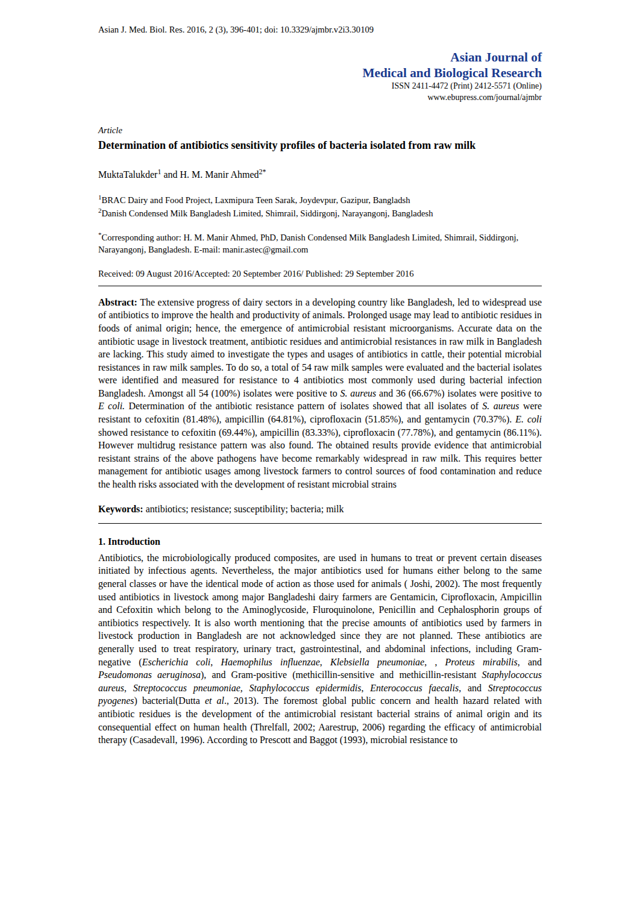Asian J. Med. Biol. Res. 2016, 2 (3), 396-401; doi: 10.3329/ajmbr.v2i3.30109
Asian Journal of
Medical and Biological Research
ISSN 2411-4472 (Print) 2412-5571 (Online)
www.ebupress.com/journal/ajmbr
Article
Determination of antibiotics sensitivity profiles of bacteria isolated from raw milk
MuktaTalukder1 and H. M. Manir Ahmed2*
1BRAC Dairy and Food Project, Laxmipura Teen Sarak, Joydevpur, Gazipur, Bangladsh
2Danish Condensed Milk Bangladesh Limited, Shimrail, Siddirgonj, Narayangonj, Bangladesh
*Corresponding author: H. M. Manir Ahmed, PhD, Danish Condensed Milk Bangladesh Limited, Shimrail, Siddirgonj, Narayangonj, Bangladesh. E-mail: manir.astec@gmail.com
Received: 09 August 2016/Accepted: 20 September 2016/ Published: 29 September 2016
Abstract: The extensive progress of dairy sectors in a developing country like Bangladesh, led to widespread use of antibiotics to improve the health and productivity of animals. Prolonged usage may lead to antibiotic residues in foods of animal origin; hence, the emergence of antimicrobial resistant microorganisms. Accurate data on the antibiotic usage in livestock treatment, antibiotic residues and antimicrobial resistances in raw milk in Bangladesh are lacking. This study aimed to investigate the types and usages of antibiotics in cattle, their potential microbial resistances in raw milk samples. To do so, a total of 54 raw milk samples were evaluated and the bacterial isolates were identified and measured for resistance to 4 antibiotics most commonly used during bacterial infection Bangladesh. Amongst all 54 (100%) isolates were positive to S. aureus and 36 (66.67%) isolates were positive to E coli. Determination of the antibiotic resistance pattern of isolates showed that all isolates of S. aureus were resistant to cefoxitin (81.48%), ampicillin (64.81%), ciprofloxacin (51.85%), and gentamycin (70.37%). E. coli showed resistance to cefoxitin (69.44%), ampicillin (83.33%), ciprofloxacin (77.78%), and gentamycin (86.11%). However multidrug resistance pattern was also found. The obtained results provide evidence that antimicrobial resistant strains of the above pathogens have become remarkably widespread in raw milk. This requires better management for antibiotic usages among livestock farmers to control sources of food contamination and reduce the health risks associated with the development of resistant microbial strains
Keywords: antibiotics; resistance; susceptibility; bacteria; milk
1. Introduction
Antibiotics, the microbiologically produced composites, are used in humans to treat or prevent certain diseases initiated by infectious agents. Nevertheless, the major antibiotics used for humans either belong to the same general classes or have the identical mode of action as those used for animals ( Joshi, 2002). The most frequently used antibiotics in livestock among major Bangladeshi dairy farmers are Gentamicin, Ciprofloxacin, Ampicillin and Cefoxitin which belong to the Aminoglycoside, Fluroquinolone, Penicillin and Cephalosphorin groups of antibiotics respectively. It is also worth mentioning that the precise amounts of antibiotics used by farmers in livestock production in Bangladesh are not acknowledged since they are not planned. These antibiotics are generally used to treat respiratory, urinary tract, gastrointestinal, and abdominal infections, including Gram-negative (Escherichia coli, Haemophilus influenzae, Klebsiella pneumoniae, , Proteus mirabilis, and Pseudomonas aeruginosa), and Gram-positive (methicillin-sensitive and methicillin-resistant Staphylococcus aureus, Streptococcus pneumoniae, Staphylococcus epidermidis, Enterococcus faecalis, and Streptococcus pyogenes) bacterial(Dutta et al., 2013). The foremost global public concern and health hazard related with antibiotic residues is the development of the antimicrobial resistant bacterial strains of animal origin and its consequential effect on human health (Threlfall, 2002; Aarestrup, 2006) regarding the efficacy of antimicrobial therapy (Casadevall, 1996). According to Prescott and Baggot (1993), microbial resistance to